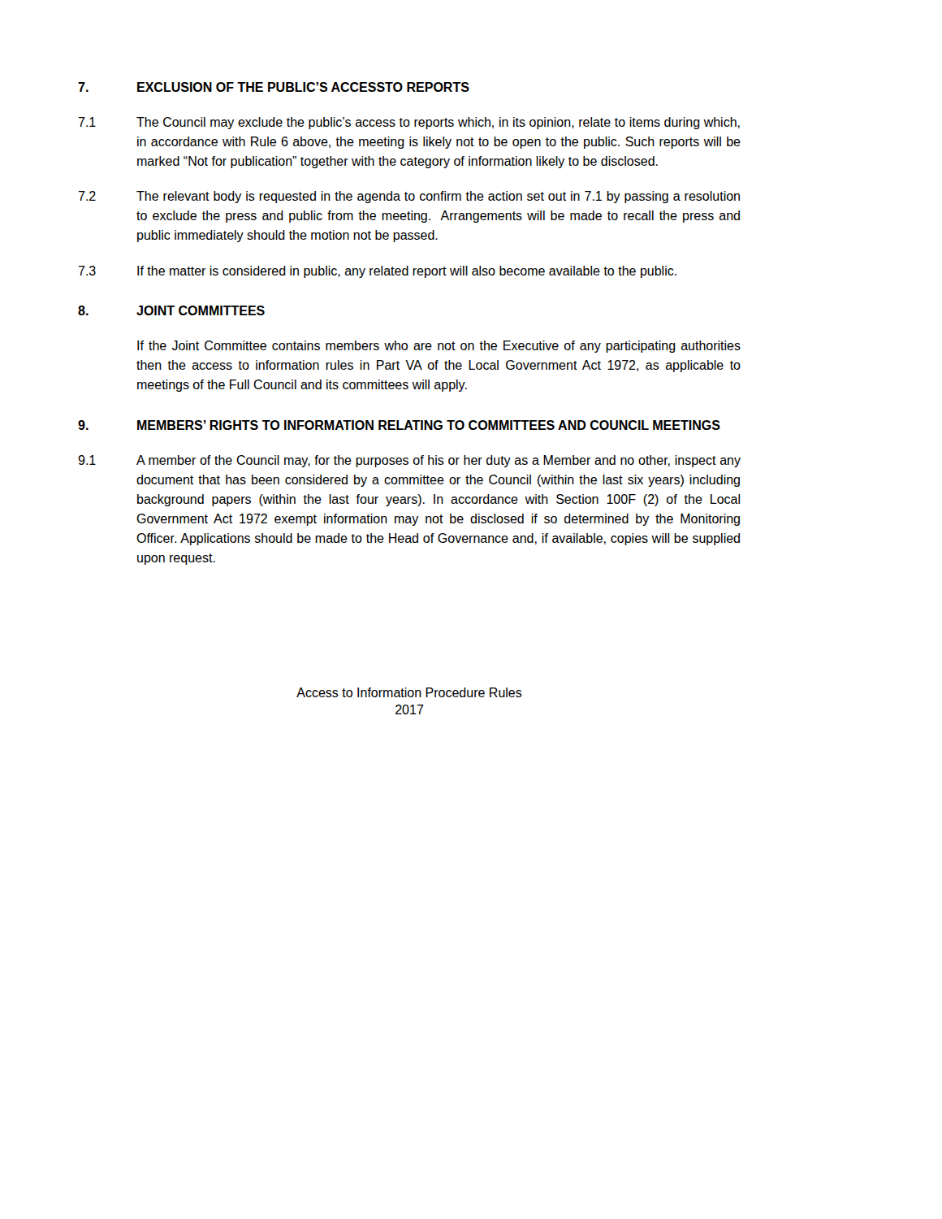7. Exclusion of the Public’s Accessto Reports
7.1 The Council may exclude the public’s access to reports which, in its opinion, relate to items during which, in accordance with Rule 6 above, the meeting is likely not to be open to the public. Such reports will be marked “Not for publication” together with the category of information likely to be disclosed.
7.2 The relevant body is requested in the agenda to confirm the action set out in 7.1 by passing a resolution to exclude the press and public from the meeting. Arrangements will be made to recall the press and public immediately should the motion not be passed.
7.3 If the matter is considered in public, any related report will also become available to the public.
8. Joint Committees
If the Joint Committee contains members who are not on the Executive of any participating authorities then the access to information rules in Part VA of the Local Government Act 1972, as applicable to meetings of the Full Council and its committees will apply.
9. Members’ Rights to Information Relating to Committees and Council Meetings
9.1 A member of the Council may, for the purposes of his or her duty as a Member and no other, inspect any document that has been considered by a committee or the Council (within the last six years) including background papers (within the last four years). In accordance with Section 100F (2) of the Local Government Act 1972 exempt information may not be disclosed if so determined by the Monitoring Officer. Applications should be made to the Head of Governance and, if available, copies will be supplied upon request.
Access to Information Procedure Rules
2017